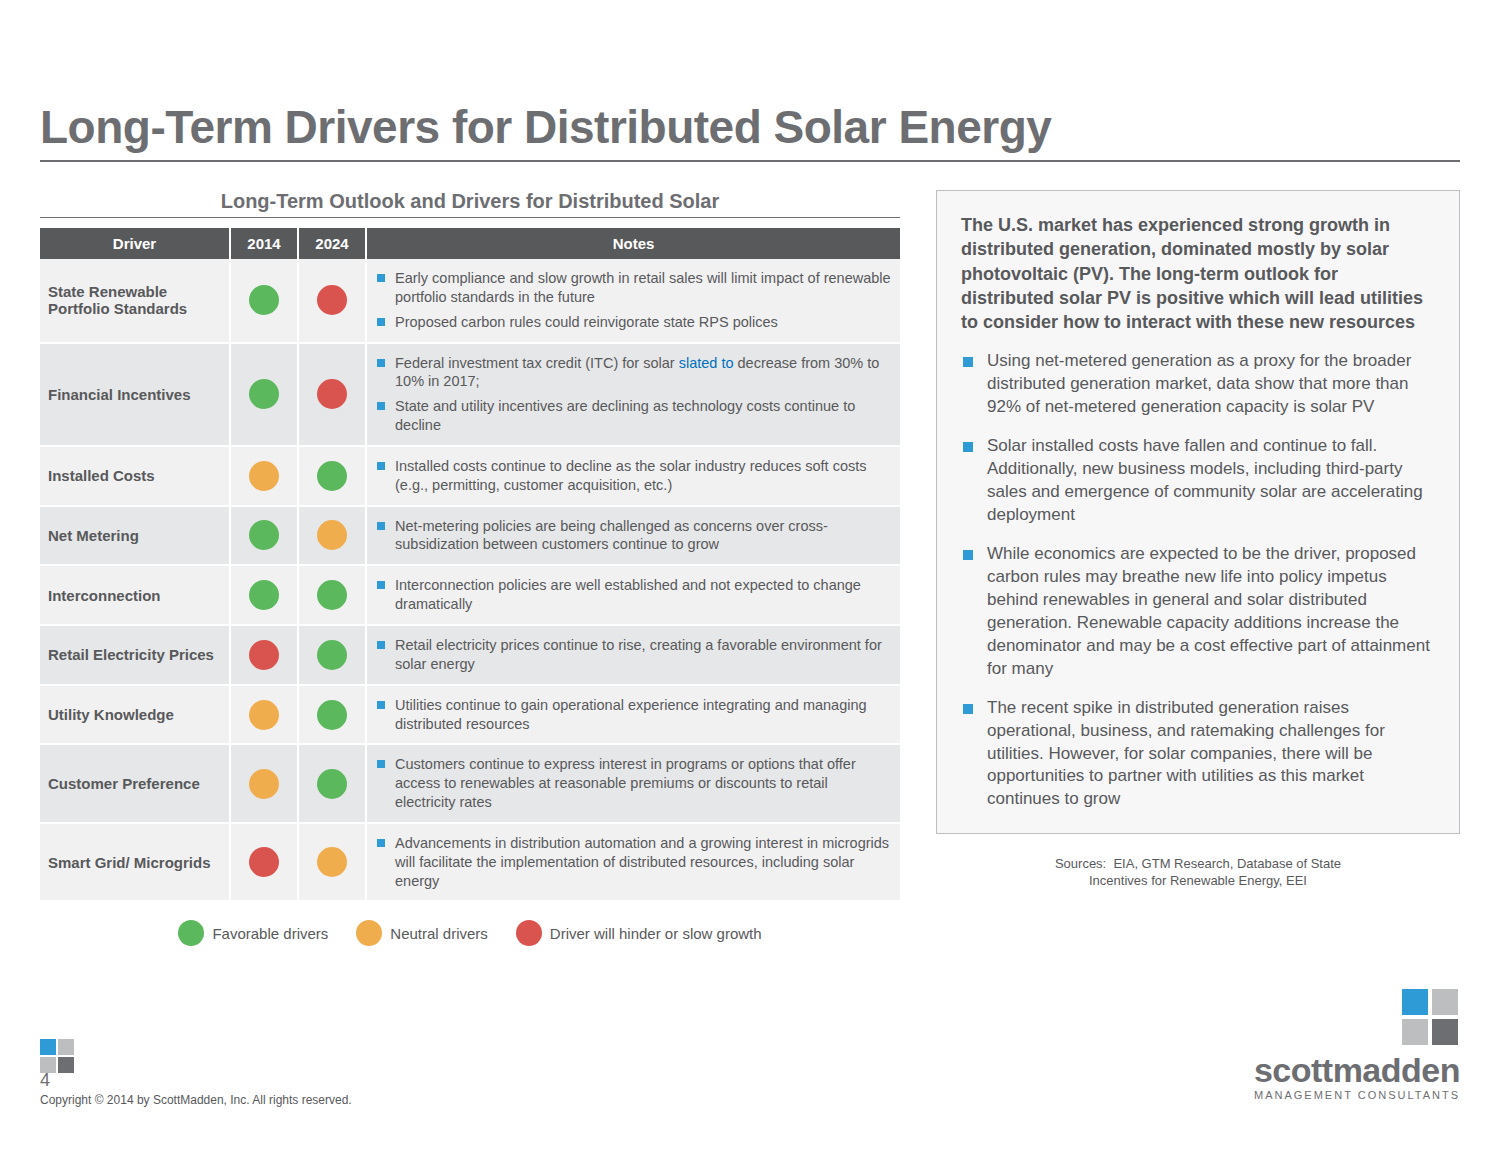Long-Term Drivers for Distributed Solar Energy
Long-Term Outlook and Drivers for Distributed Solar
| Driver | 2014 | 2024 | Notes |
| --- | --- | --- | --- |
| State Renewable Portfolio Standards | | | Early compliance and slow growth in retail sales will limit impact of renewable portfolio standards in the future Proposed carbon rules could reinvigorate state RPS polices |
| Financial Incentives | | | Federal investment tax credit (ITC) for solar slated to decrease from 30% to 10% in 2017; State and utility incentives are declining as technology costs continue to decline |
| Installed Costs | | | Installed costs continue to decline as the solar industry reduces soft costs (e.g., permitting, customer acquisition, etc.) |
| Net Metering | | | Net-metering policies are being challenged as concerns over cross-subsidization between customers continue to grow |
| Interconnection | | | Interconnection policies are well established and not expected to change dramatically |
| Retail Electricity Prices | | | Retail electricity prices continue to rise, creating a favorable environment for solar energy |
| Utility Knowledge | | | Utilities continue to gain operational experience integrating and managing distributed resources |
| Customer Preference | | | Customers continue to express interest in programs or options that offer access to renewables at reasonable premiums or discounts to retail electricity rates |
| Smart Grid/ Microgrids | | | Advancements in distribution automation and a growing interest in microgrids will facilitate the implementation of distributed resources, including solar energy |
Favorable drivers
Neutral drivers
Driver will hinder or slow growth
The U.S. market has experienced strong growth in distributed generation, dominated mostly by solar photovoltaic (PV). The long-term outlook for distributed solar PV is positive which will lead utilities to consider how to interact with these new resources
Using net-metered generation as a proxy for the broader distributed generation market, data show that more than 92% of net-metered generation capacity is solar PV
Solar installed costs have fallen and continue to fall. Additionally, new business models, including third-party sales and emergence of community solar are accelerating deployment
While economics are expected to be the driver, proposed carbon rules may breathe new life into policy impetus behind renewables in general and solar distributed generation. Renewable capacity additions increase the denominator and may be a cost effective part of attainment for many
The recent spike in distributed generation raises operational, business, and ratemaking challenges for utilities. However, for solar companies, there will be opportunities to partner with utilities as this market continues to grow
Sources: EIA, GTM Research, Database of State
Incentives for Renewable Energy, EEI
4
Copyright © 2014 by ScottMadden, Inc. All rights reserved.
scottmadden
MANAGEMENT CONSULTANTS